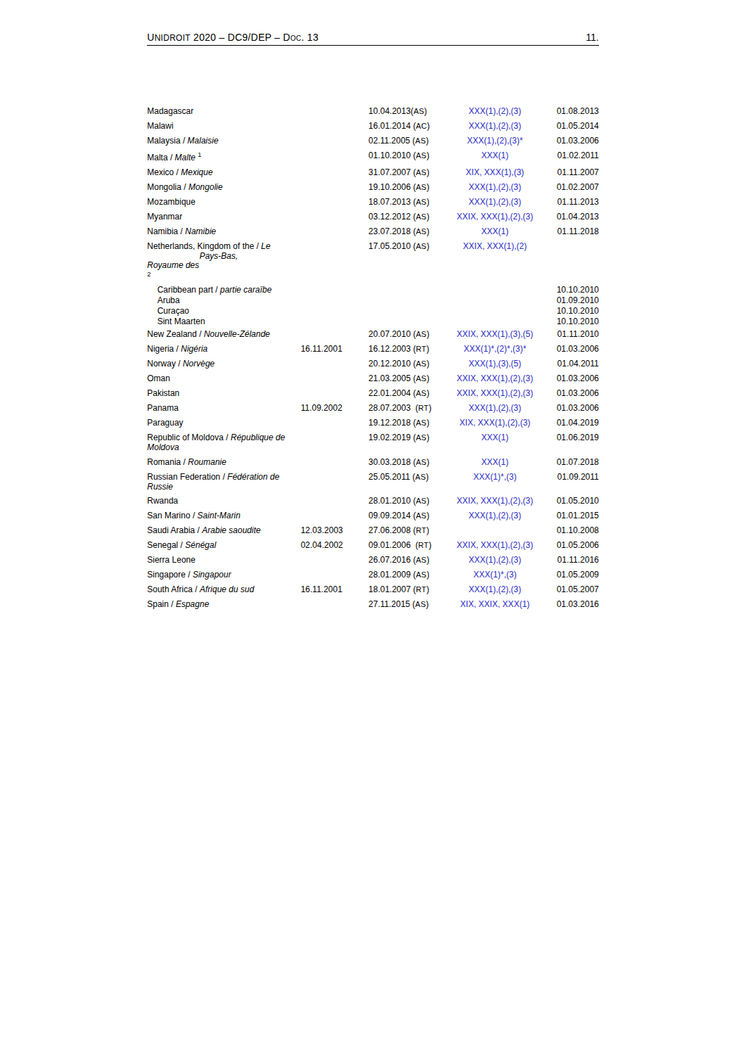UNIDROIT 2020 – DC9/DEP – Doc. 13
11.
| Madagascar | | 10.04.2013( AS ) | XXX(1),(2),(3) | 01.08.2013 |
| Malawi | | 16.01.2014 ( AC ) | XXX(1),(2),(3) | 01.05.2014 |
| Malaysia / Malaisie | | 02.11.2005 ( AS ) | XXX(1),(2),(3) * | 01.03.2006 |
| Malta / Malte 1 | | 01.10.2010 ( AS ) | XXX(1) | 01.02.2011 |
| Mexico / Mexique | | 31.07.2007 ( AS ) | XIX, XXX(1),(3) | 01.11.2007 |
| Mongolia / Mongolie | | 19.10.2006 ( AS ) | XXX(1),(2),(3) | 01.02.2007 |
| Mozambique | | 18.07.2013 ( AS ) | XXX(1),(2),(3) | 01.11.2013 |
| Myanmar | | 03.12.2012 ( AS ) | XXIX, XXX(1),(2),(3) | 01.04.2013 |
| Namibia / Namibie | | 23.07.2018 ( AS ) | XXX(1) | 01.11.2018 |
| Netherlands, Kingdom of the / Le Pays-Bas, Royaume des 2 | | 17.05.2010 ( AS ) | XXIX, XXX(1),(2) | |
| Caribbean part / partie caraïbe | | | | 10.10.2010 |
| Aruba | | | | 01.09.2010 |
| Curaçao | | | | 10.10.2010 |
| Sint Maarten | | | | 10.10.2010 |
| New Zealand / Nouvelle-Zélande | | 20.07.2010 ( AS ) | XXIX, XXX(1),(3),(5) | 01.11.2010 |
| Nigeria / Nigéria | 16.11.2001 | 16.12.2003 ( RT ) | XXX(1) * ,(2) * ,(3) * | 01.03.2006 |
| Norway / Norvège | | 20.12.2010 ( AS ) | XXX(1),(3),(5) | 01.04.2011 |
| Oman | | 21.03.2005 ( AS ) | XXIX, XXX(1),(2),(3) | 01.03.2006 |
| Pakistan | | 22.01.2004 ( AS ) | XXIX, XXX(1),(2),(3) | 01.03.2006 |
| Panama | 11.09.2002 | 28.07.2003 ( RT ) | XXX(1),(2),(3) | 01.03.2006 |
| Paraguay | | 19.12.2018 ( AS ) | XIX, XXX(1),(2),(3) | 01.04.2019 |
| Republic of Moldova / République de Moldova | | 19.02.2019 ( AS ) | XXX(1) | 01.06.2019 |
| Romania / Roumanie | | 30.03.2018 ( AS ) | XXX(1) | 01.07.2018 |
| Russian Federation / Fédération de Russie | | 25.05.2011 ( AS ) | XXX(1) * ,(3) | 01.09.2011 |
| Rwanda | | 28.01.2010 ( AS ) | XXIX, XXX(1),(2),(3) | 01.05.2010 |
| San Marino / Saint-Marin | | 09.09.2014 ( AS ) | XXX(1),(2),(3) | 01.01.2015 |
| Saudi Arabia / Arabie saoudite | 12.03.2003 | 27.06.2008 ( RT ) | | 01.10.2008 |
| Senegal / Sénégal | 02.04.2002 | 09.01.2006 ( RT ) | XXIX, XXX(1),(2),(3) | 01.05.2006 |
| Sierra Leone | | 26.07.2016 ( AS ) | XXX(1),(2),(3) | 01.11.2016 |
| Singapore / Singapour | | 28.01.2009 ( AS ) | XXX(1) * ,(3) | 01.05.2009 |
| South Africa / Afrique du sud | 16.11.2001 | 18.01.2007 ( RT ) | XXX(1),(2),(3) | 01.05.2007 |
| Spain / Espagne | | 27.11.2015 ( AS ) | XIX, XXIX, XXX(1) | 01.03.2016 |